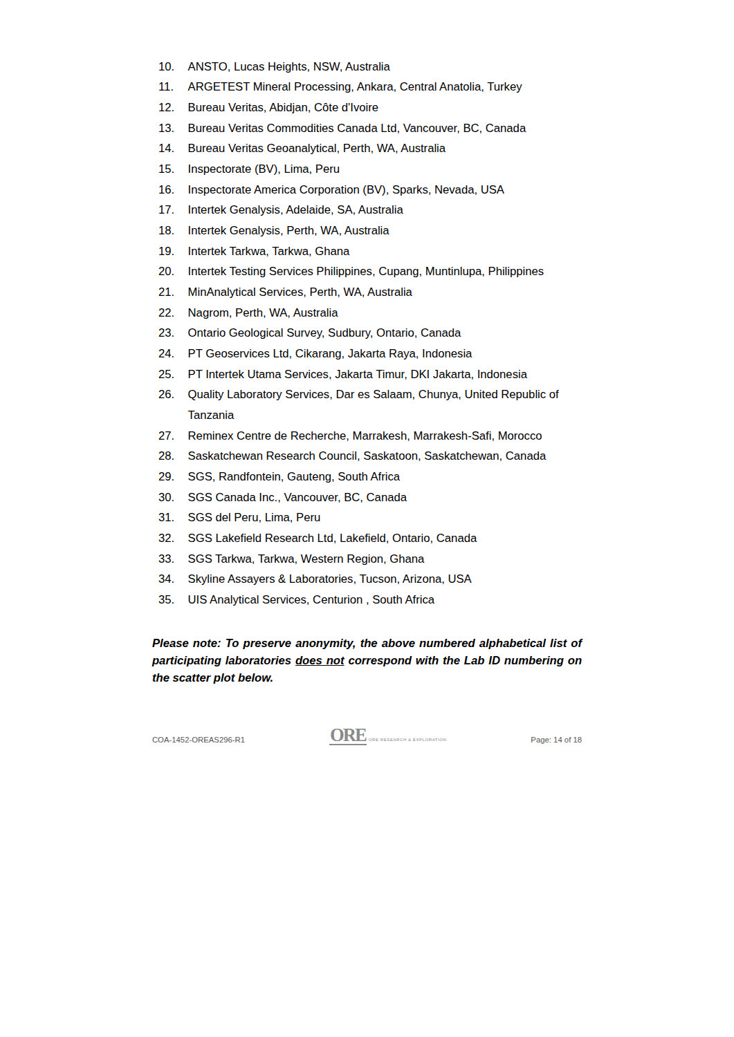10. ANSTO, Lucas Heights, NSW, Australia
11. ARGETEST Mineral Processing, Ankara, Central Anatolia, Turkey
12. Bureau Veritas, Abidjan, Côte d'Ivoire
13. Bureau Veritas Commodities Canada Ltd, Vancouver, BC, Canada
14. Bureau Veritas Geoanalytical, Perth, WA, Australia
15. Inspectorate (BV), Lima, Peru
16. Inspectorate America Corporation (BV), Sparks, Nevada, USA
17. Intertek Genalysis, Adelaide, SA, Australia
18. Intertek Genalysis, Perth, WA, Australia
19. Intertek Tarkwa, Tarkwa, Ghana
20. Intertek Testing Services Philippines, Cupang, Muntinlupa, Philippines
21. MinAnalytical Services, Perth, WA, Australia
22. Nagrom, Perth, WA, Australia
23. Ontario Geological Survey, Sudbury, Ontario, Canada
24. PT Geoservices Ltd, Cikarang, Jakarta Raya, Indonesia
25. PT Intertek Utama Services, Jakarta Timur, DKI Jakarta, Indonesia
26. Quality Laboratory Services, Dar es Salaam, Chunya, United Republic of Tanzania
27. Reminex Centre de Recherche, Marrakesh, Marrakesh-Safi, Morocco
28. Saskatchewan Research Council, Saskatoon, Saskatchewan, Canada
29. SGS, Randfontein, Gauteng, South Africa
30. SGS Canada Inc., Vancouver, BC, Canada
31. SGS del Peru, Lima, Peru
32. SGS Lakefield Research Ltd, Lakefield, Ontario, Canada
33. SGS Tarkwa, Tarkwa, Western Region, Ghana
34. Skyline Assayers & Laboratories, Tucson, Arizona, USA
35. UIS Analytical Services, Centurion , South Africa
Please note: To preserve anonymity, the above numbered alphabetical list of participating laboratories does not correspond with the Lab ID numbering on the scatter plot below.
COA-1452-OREAS296-R1
ORE ORE RESEARCH & EXPLORATION
Page: 14 of 18